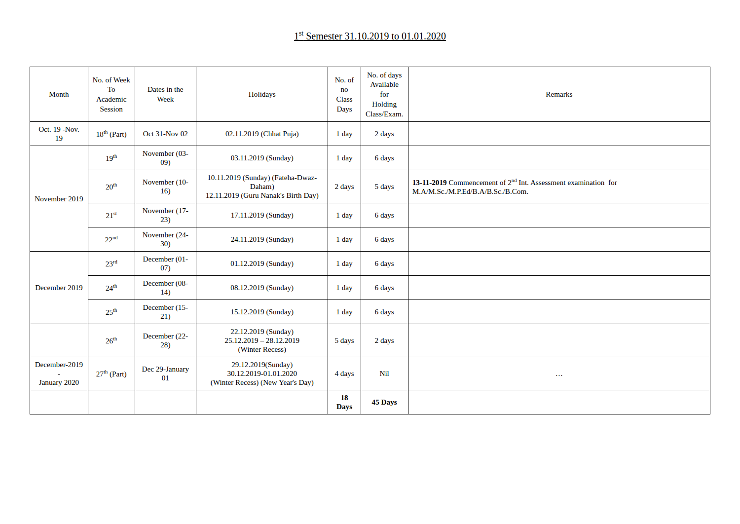1st Semester 31.10.2019 to 01.01.2020
| Month | No. of Week To Academic Session | Dates in the Week | Holidays | No. of no Class Days | No. of days Available for Holding Class/Exam. | Remarks |
| --- | --- | --- | --- | --- | --- | --- |
| Oct. 19 -Nov. 19 | 18 th (Part) | Oct 31-Nov 02 | 02.11.2019 (Chhat Puja) | 1 day | 2 days | |
| November 2019 | 19 th | November (03-09) | 03.11.2019 (Sunday) | 1 day | 6 days | |
| 20 th | November (10-16) | 10.11.2019 (Sunday) (Fateha-Dwaz-Daham) 12.11.2019 (Guru Nanak's Birth Day) | 2 days | 5 days | 13-11-2019 Commencement of 2 nd Int. Assessment examination for M.A/M.Sc./M.P.Ed/B.A/B.Sc./B.Com. |
| 21 st | November (17-23) | 17.11.2019 (Sunday) | 1 day | 6 days | |
| 22 nd | November (24-30) | 24.11.2019 (Sunday) | 1 day | 6 days | |
| December 2019 | 23 rd | December (01-07) | 01.12.2019 (Sunday) | 1 day | 6 days | |
| 24 th | December (08-14) | 08.12.2019 (Sunday) | 1 day | 6 days | |
| 25 th | December (15-21) | 15.12.2019 (Sunday) | 1 day | 6 days | |
| | 26 th | December (22-28) | 22.12.2019 (Sunday) 25.12.2019 – 28.12.2019 (Winter Recess) | 5 days | 2 days | |
| December-2019 - January 2020 | 27 th (Part) | Dec 29-January 01 | 29.12.2019(Sunday) 30.12.2019-01.01.2020 (Winter Recess) (New Year's Day) | 4 days | Nil | … |
| | | | | 18 Days | 45 Days | |